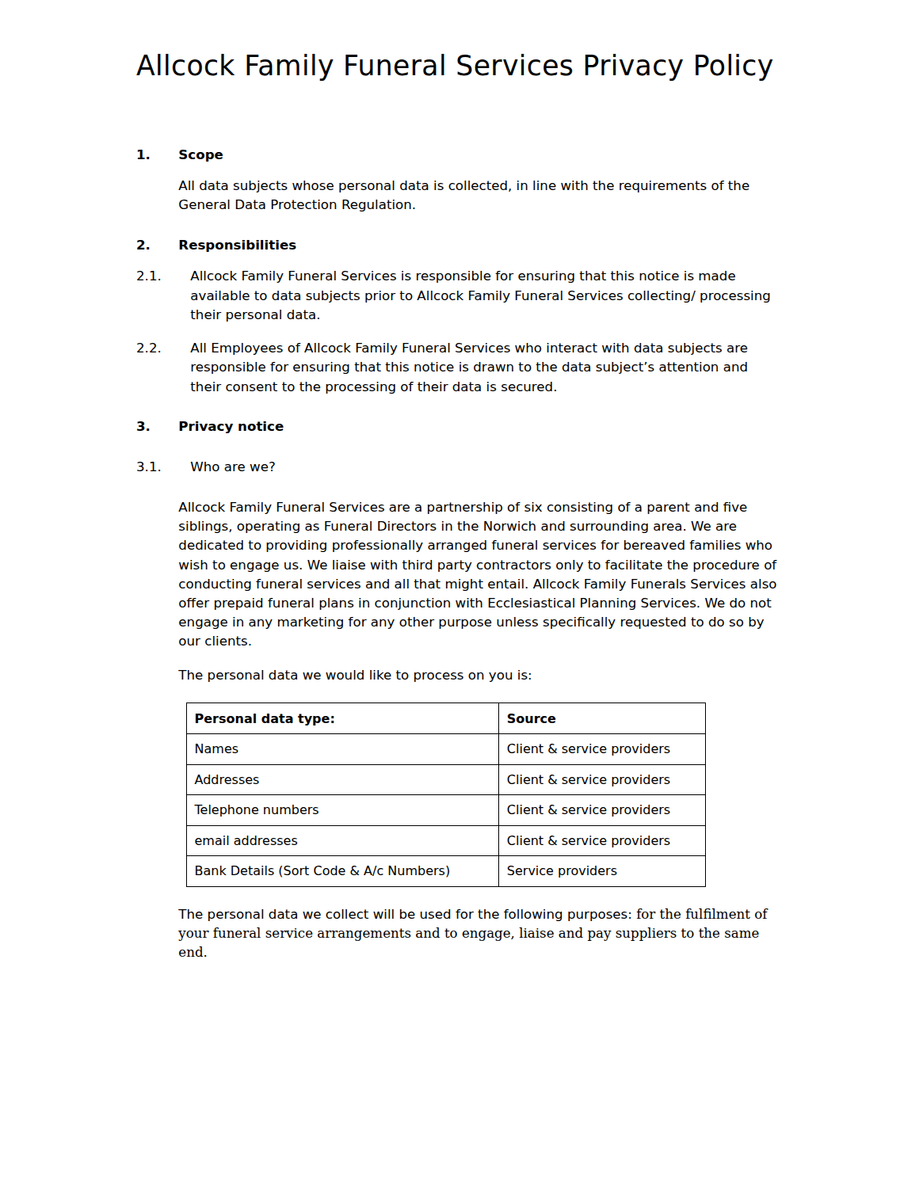Allcock Family Funeral Services Privacy Policy
1. Scope
All data subjects whose personal data is collected, in line with the requirements of the General Data Protection Regulation.
2. Responsibilities
2.1. Allcock Family Funeral Services is responsible for ensuring that this notice is made available to data subjects prior to Allcock Family Funeral Services collecting/ processing their personal data.
2.2. All Employees of Allcock Family Funeral Services who interact with data subjects are responsible for ensuring that this notice is drawn to the data subject’s attention and their consent to the processing of their data is secured.
3. Privacy notice
3.1. Who are we?
Allcock Family Funeral Services are a partnership of six consisting of a parent and five siblings, operating as Funeral Directors in the Norwich and surrounding area. We are dedicated to providing professionally arranged funeral services for bereaved families who wish to engage us. We liaise with third party contractors only to facilitate the procedure of conducting funeral services and all that might entail. Allcock Family Funerals Services also offer prepaid funeral plans in conjunction with Ecclesiastical Planning Services. We do not engage in any marketing for any other purpose unless specifically requested to do so by our clients.
The personal data we would like to process on you is:
| Personal data type: | Source |
| --- | --- |
| Names | Client & service providers |
| Addresses | Client & service providers |
| Telephone numbers | Client & service providers |
| email addresses | Client & service providers |
| Bank Details (Sort Code & A/c Numbers) | Service providers |
The personal data we collect will be used for the following purposes: for the fulfilment of your funeral service arrangements and to engage, liaise and pay suppliers to the same end.